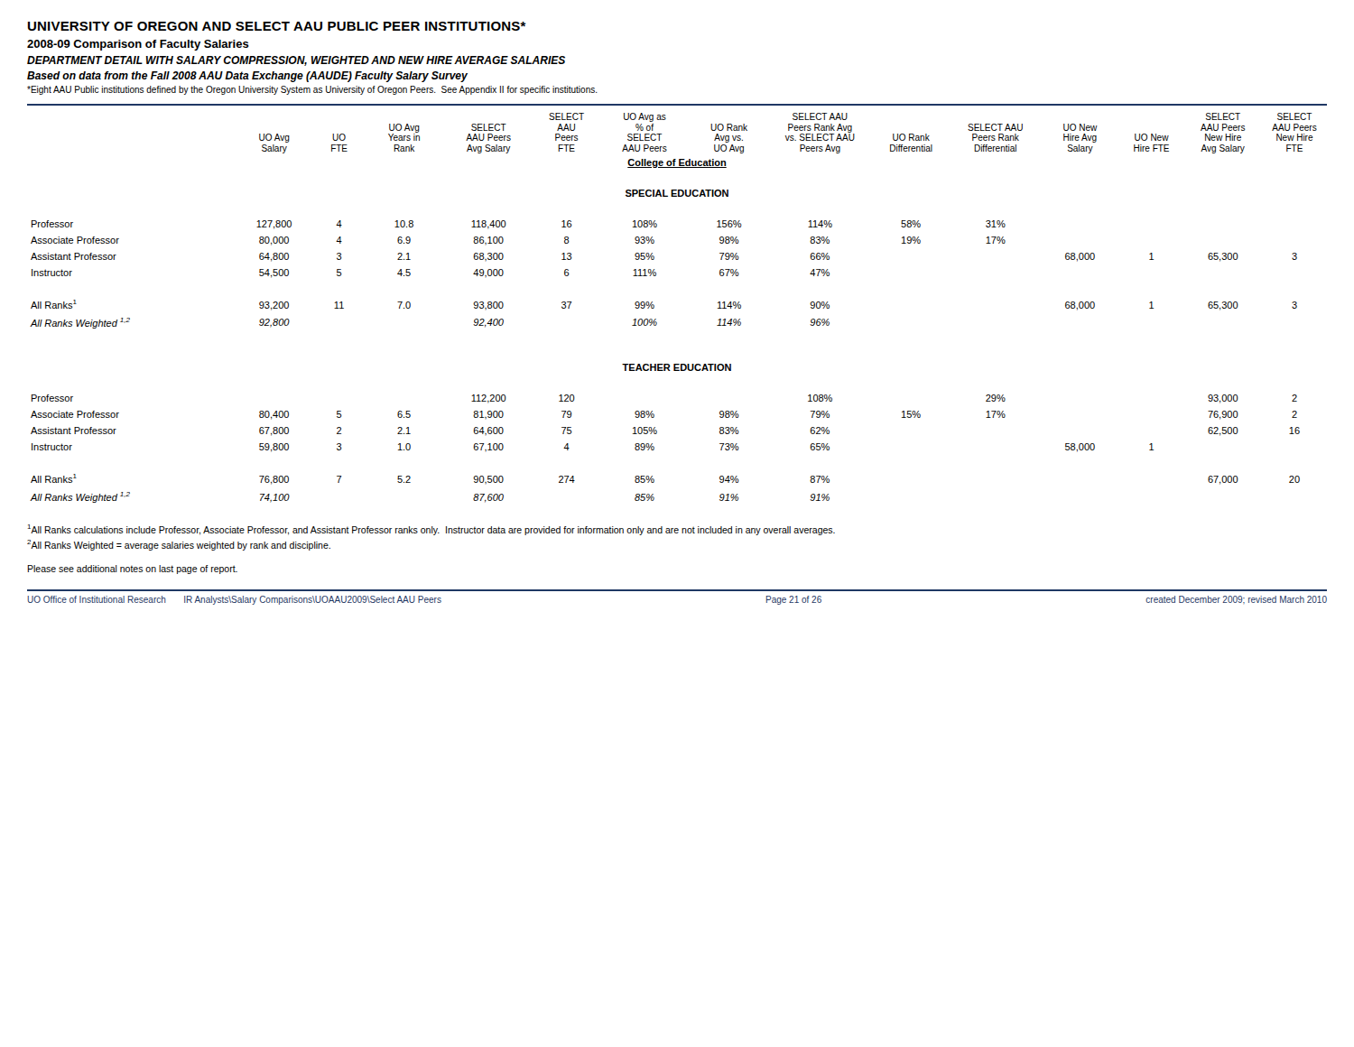UNIVERSITY OF OREGON AND SELECT AAU PUBLIC PEER INSTITUTIONS*
2008-09 Comparison of Faculty Salaries
DEPARTMENT DETAIL WITH SALARY COMPRESSION, WEIGHTED AND NEW HIRE AVERAGE SALARIES
Based on data from the Fall 2008 AAU Data Exchange (AAUDE) Faculty Salary Survey
*Eight AAU Public institutions defined by the Oregon University System as University of Oregon Peers. See Appendix II for specific institutions.
| | UO Avg Salary | UO FTE | UO Avg Years in Rank | SELECT AAU Peers Avg Salary | SELECT AAU Peers FTE | UO Avg as % of SELECT AAU Peers | UO Rank Avg vs. UO Avg | SELECT AAU Peers Rank Avg vs. SELECT AAU Peers Avg | UO Rank Differential | SELECT AAU Peers Rank Differential | UO New Hire Avg Salary | UO New Hire FTE | SELECT AAU Peers New Hire Avg Salary | SELECT AAU Peers New Hire FTE |
| --- | --- | --- | --- | --- | --- | --- | --- | --- | --- | --- | --- | --- | --- | --- |
| College of Education |
| SPECIAL EDUCATION |
| Professor | 127,800 | 4 | 10.8 | 118,400 | 16 | 108% | 156% | 114% | 58% | 31% | | | | |
| Associate Professor | 80,000 | 4 | 6.9 | 86,100 | 8 | 93% | 98% | 83% | 19% | 17% | | | | |
| Assistant Professor | 64,800 | 3 | 2.1 | 68,300 | 13 | 95% | 79% | 66% | | | 68,000 | 1 | 65,300 | 3 |
| Instructor | 54,500 | 5 | 4.5 | 49,000 | 6 | 111% | 67% | 47% | | | | | | |
| All Ranks 1 | 93,200 | 11 | 7.0 | 93,800 | 37 | 99% | 114% | 90% | | | 68,000 | 1 | 65,300 | 3 |
| All Ranks Weighted 1,2 | 92,800 | | | 92,400 | | 100% | 114% | 96% | | | | | | |
| TEACHER EDUCATION |
| Professor | | | | 112,200 | 120 | | | 108% | | 29% | | | 93,000 | 2 |
| Associate Professor | 80,400 | 5 | 6.5 | 81,900 | 79 | 98% | 98% | 79% | 15% | 17% | | | 76,900 | 2 |
| Assistant Professor | 67,800 | 2 | 2.1 | 64,600 | 75 | 105% | 83% | 62% | | | | | 62,500 | 16 |
| Instructor | 59,800 | 3 | 1.0 | 67,100 | 4 | 89% | 73% | 65% | | | 58,000 | 1 | | |
| All Ranks 1 | 76,800 | 7 | 5.2 | 90,500 | 274 | 85% | 94% | 87% | | | | | 67,000 | 20 |
| All Ranks Weighted 1,2 | 74,100 | | | 87,600 | | 85% | 91% | 91% | | | | | | |
1All Ranks calculations include Professor, Associate Professor, and Assistant Professor ranks only. Instructor data are provided for information only and are not included in any overall averages.
2All Ranks Weighted = average salaries weighted by rank and discipline.
Please see additional notes on last page of report.
UO Office of Institutional Research IR Analysts\Salary Comparisons\UOAAU2009\Select AAU Peers Page 21 of 26 created December 2009; revised March 2010